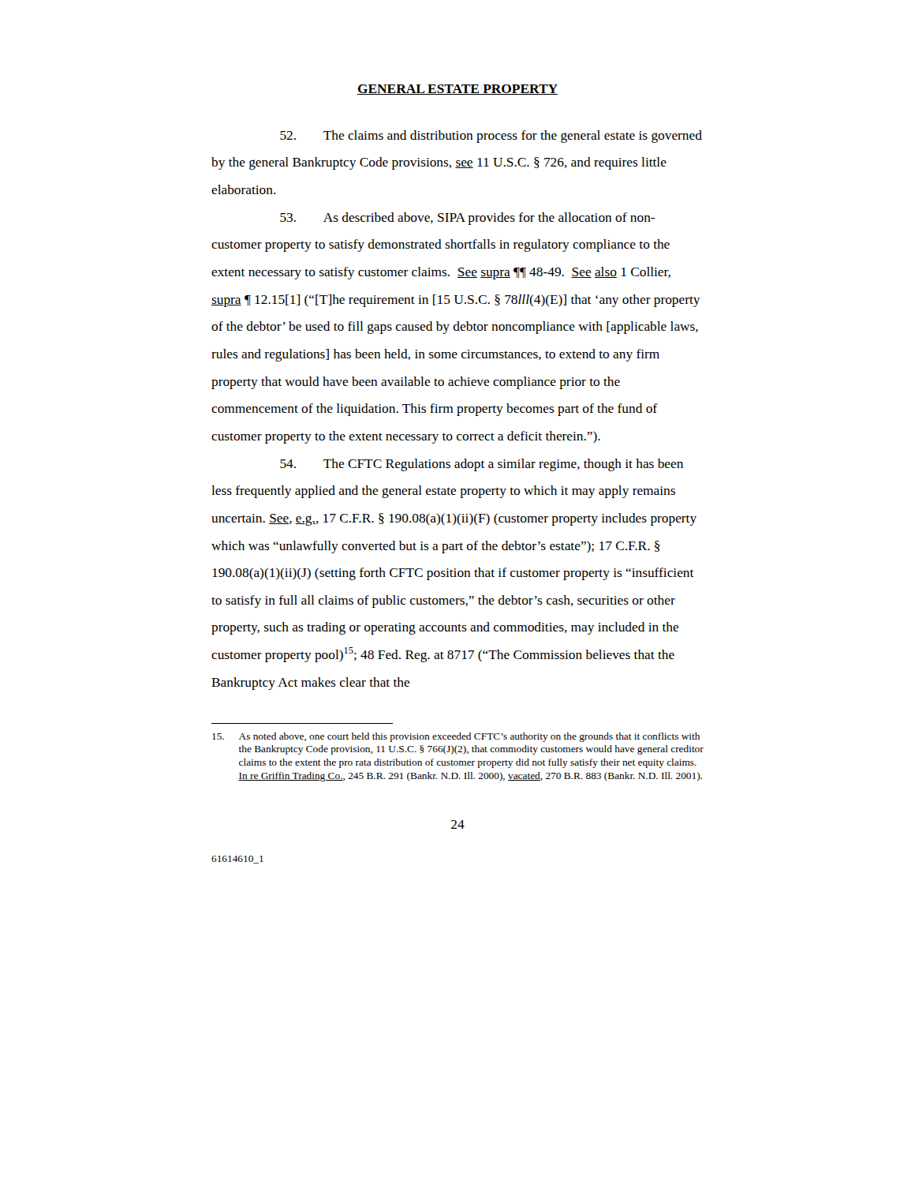GENERAL ESTATE PROPERTY
52. The claims and distribution process for the general estate is governed by the general Bankruptcy Code provisions, see 11 U.S.C. § 726, and requires little elaboration.
53. As described above, SIPA provides for the allocation of non-customer property to satisfy demonstrated shortfalls in regulatory compliance to the extent necessary to satisfy customer claims. See supra ¶¶ 48-49. See also 1 Collier, supra ¶ 12.15[1] (“[T]he requirement in [15 U.S.C. § 78lll(4)(E)] that ‘any other property of the debtor’ be used to fill gaps caused by debtor noncompliance with [applicable laws, rules and regulations] has been held, in some circumstances, to extend to any firm property that would have been available to achieve compliance prior to the commencement of the liquidation. This firm property becomes part of the fund of customer property to the extent necessary to correct a deficit therein.”).
54. The CFTC Regulations adopt a similar regime, though it has been less frequently applied and the general estate property to which it may apply remains uncertain. See, e.g., 17 C.F.R. § 190.08(a)(1)(ii)(F) (customer property includes property which was “unlawfully converted but is a part of the debtor’s estate”); 17 C.F.R. § 190.08(a)(1)(ii)(J) (setting forth CFTC position that if customer property is “insufficient to satisfy in full all claims of public customers,” the debtor’s cash, securities or other property, such as trading or operating accounts and commodities, may included in the customer property pool)15; 48 Fed. Reg. at 8717 (“The Commission believes that the Bankruptcy Act makes clear that the
15.
As noted above, one court held this provision exceeded CFTC’s authority on the grounds that it conflicts with the Bankruptcy Code provision, 11 U.S.C. § 766(J)(2), that commodity customers would have general creditor claims to the extent the pro rata distribution of customer property did not fully satisfy their net equity claims. In re Griffin Trading Co., 245 B.R. 291 (Bankr. N.D. Ill. 2000), vacated, 270 B.R. 883 (Bankr. N.D. Ill. 2001).
24
61614610_1